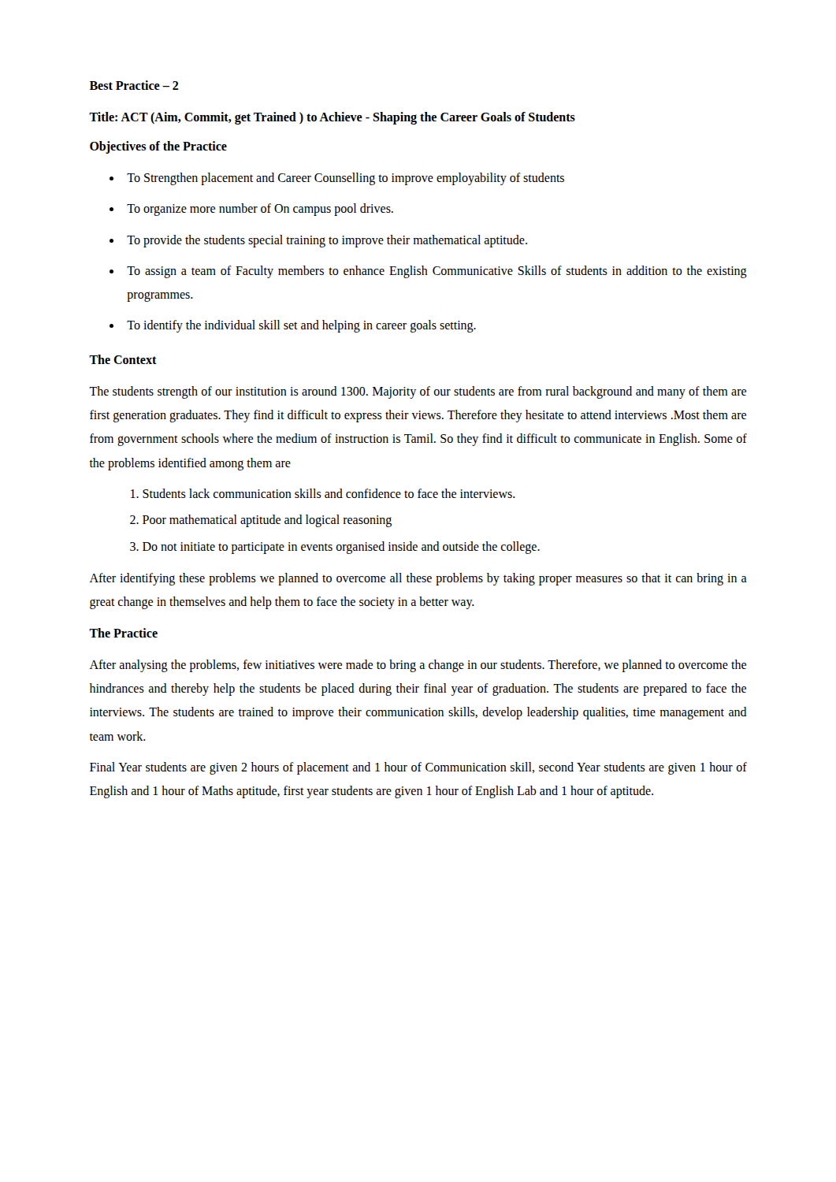Best Practice – 2
Title: ACT (Aim, Commit, get Trained ) to Achieve - Shaping the Career Goals of Students
Objectives of the Practice
To Strengthen placement and Career Counselling to improve employability of students
To organize more number of On campus pool drives.
To provide the students special training to improve their mathematical aptitude.
To assign a team of Faculty members to enhance English Communicative Skills of students in addition to the existing programmes.
To identify the individual skill set and helping in career goals setting.
The Context
The students strength of our institution is around 1300. Majority of our students are from rural background and many of them are first generation graduates. They find it difficult to express their views. Therefore they hesitate to attend interviews .Most them are from government schools where the medium of instruction is Tamil. So they find it difficult to communicate in English. Some of the problems identified among them are
Students lack communication skills and confidence to face the interviews.
Poor mathematical aptitude and logical reasoning
Do not initiate to participate in events organised inside and outside the college.
After identifying these problems we planned to overcome all these problems by taking proper measures so that it can bring in a great change in themselves and help them to face the society in a better way.
The Practice
After analysing the problems, few initiatives were made to bring a change in our students. Therefore, we planned to overcome the hindrances and thereby help the students be placed during their final year of graduation. The students are prepared to face the interviews. The students are trained to improve their communication skills, develop leadership qualities, time management and team work.
Final Year students are given 2 hours of placement and 1 hour of Communication skill, second Year students are given 1 hour of English and 1 hour of Maths aptitude, first year students are given 1 hour of English Lab and 1 hour of aptitude.